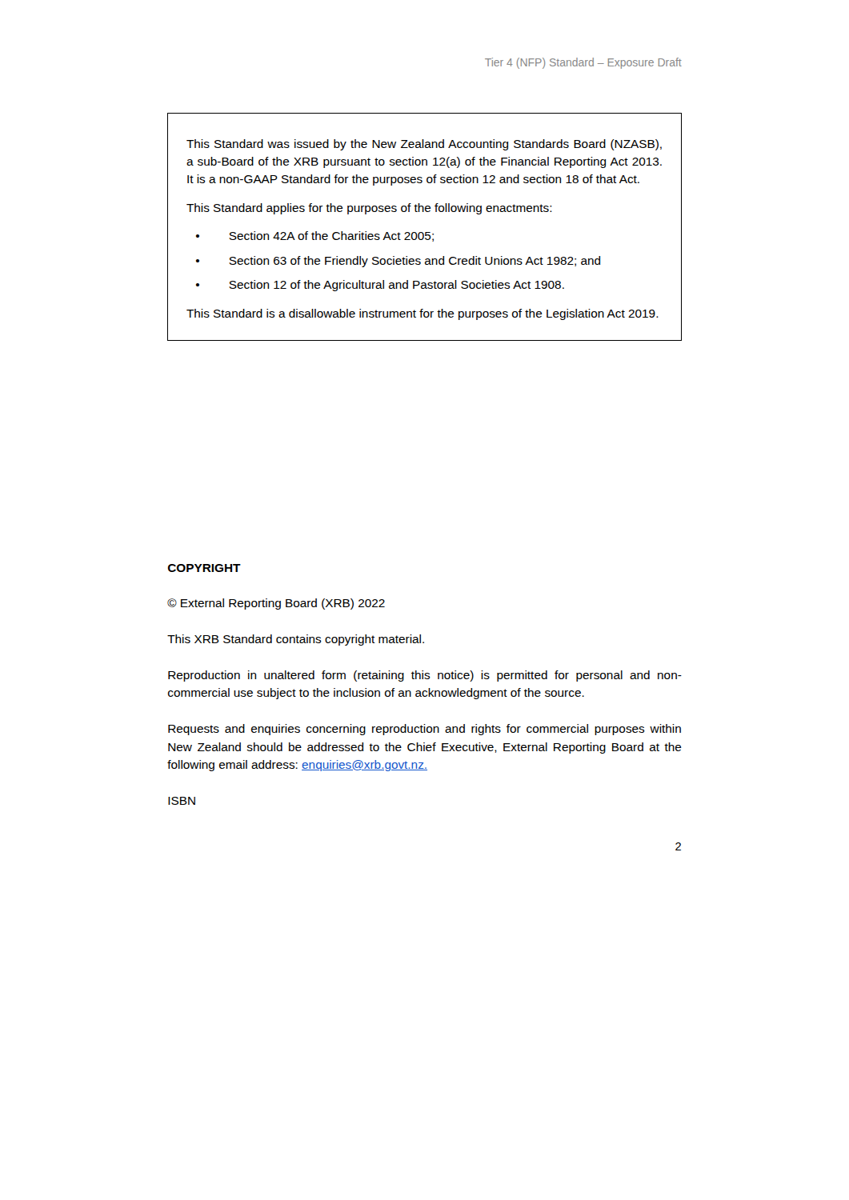Tier 4 (NFP) Standard – Exposure Draft
This Standard was issued by the New Zealand Accounting Standards Board (NZASB), a sub-Board of the XRB pursuant to section 12(a) of the Financial Reporting Act 2013. It is a non-GAAP Standard for the purposes of section 12 and section 18 of that Act.
This Standard applies for the purposes of the following enactments:
Section 42A of the Charities Act 2005;
Section 63 of the Friendly Societies and Credit Unions Act 1982; and
Section 12 of the Agricultural and Pastoral Societies Act 1908.
This Standard is a disallowable instrument for the purposes of the Legislation Act 2019.
COPYRIGHT
© External Reporting Board (XRB) 2022
This XRB Standard contains copyright material.
Reproduction in unaltered form (retaining this notice) is permitted for personal and non-commercial use subject to the inclusion of an acknowledgment of the source.
Requests and enquiries concerning reproduction and rights for commercial purposes within New Zealand should be addressed to the Chief Executive, External Reporting Board at the following email address: enquiries@xrb.govt.nz.
ISBN
2